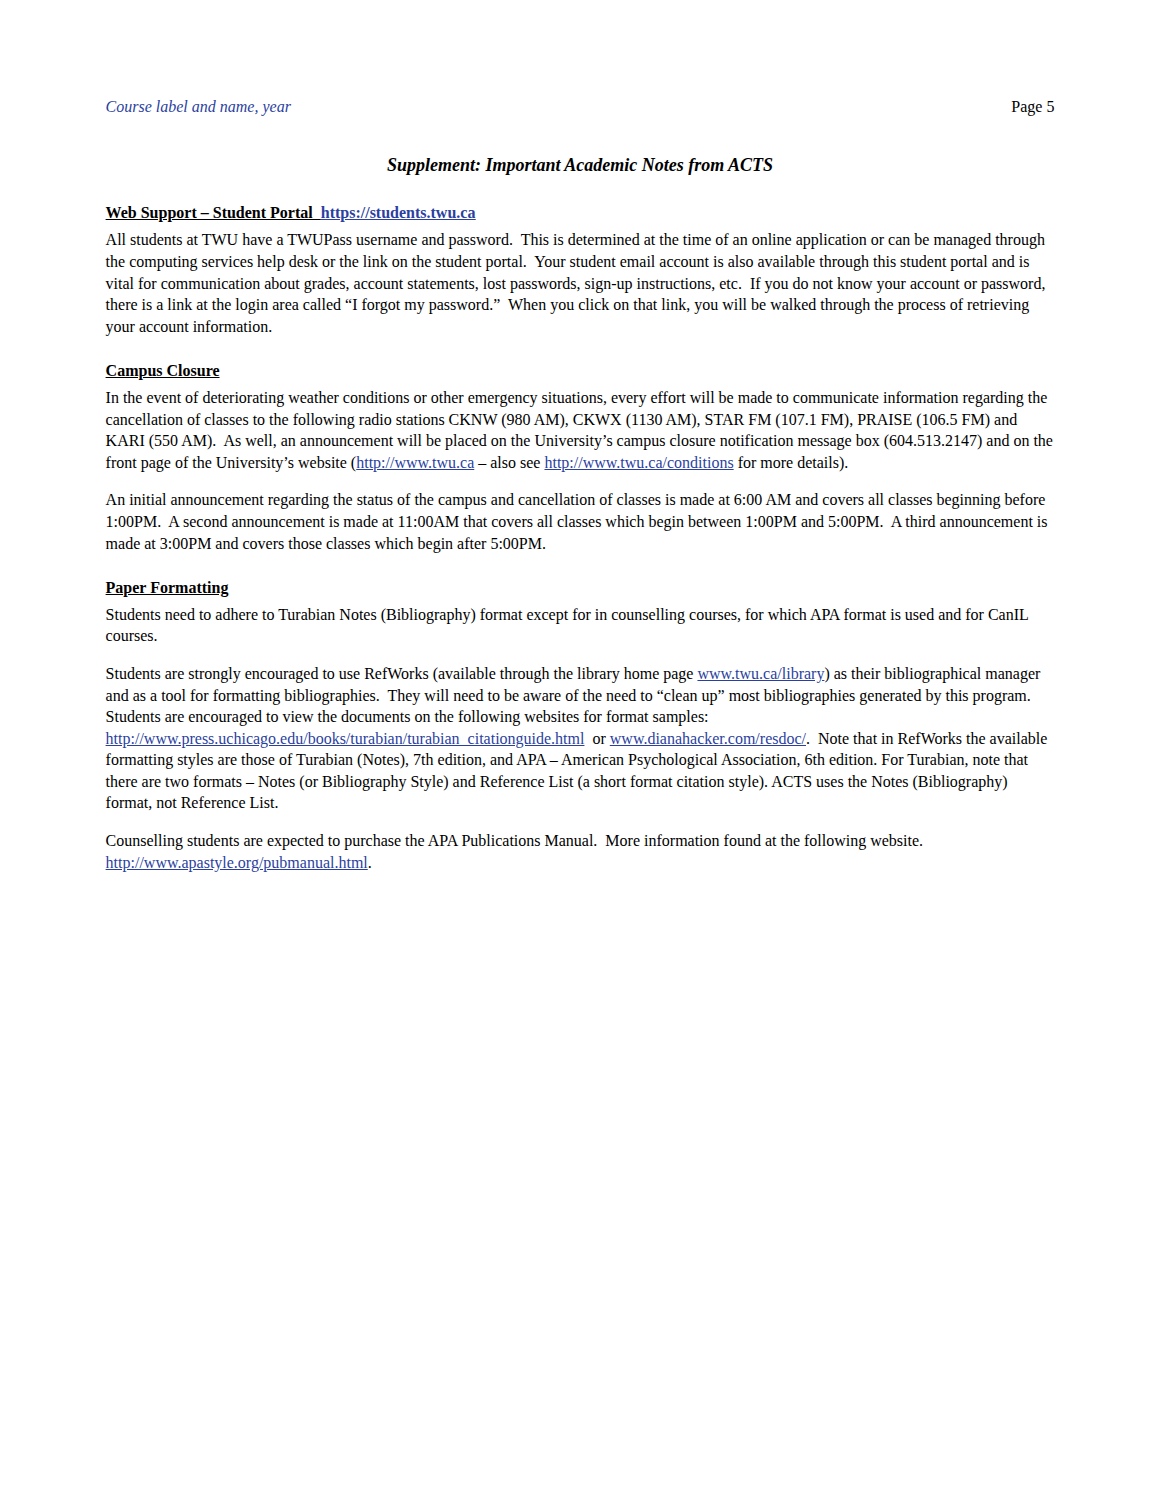Course label and name, year Page 5
Supplement: Important Academic Notes from ACTS
Web Support – Student Portal https://students.twu.ca
All students at TWU have a TWUPass username and password. This is determined at the time of an online application or can be managed through the computing services help desk or the link on the student portal. Your student email account is also available through this student portal and is vital for communication about grades, account statements, lost passwords, sign-up instructions, etc. If you do not know your account or password, there is a link at the login area called “I forgot my password.” When you click on that link, you will be walked through the process of retrieving your account information.
Campus Closure
In the event of deteriorating weather conditions or other emergency situations, every effort will be made to communicate information regarding the cancellation of classes to the following radio stations CKNW (980 AM), CKWX (1130 AM), STAR FM (107.1 FM), PRAISE (106.5 FM) and KARI (550 AM). As well, an announcement will be placed on the University’s campus closure notification message box (604.513.2147) and on the front page of the University’s website (http://www.twu.ca – also see http://www.twu.ca/conditions for more details).
An initial announcement regarding the status of the campus and cancellation of classes is made at 6:00 AM and covers all classes beginning before 1:00PM. A second announcement is made at 11:00AM that covers all classes which begin between 1:00PM and 5:00PM. A third announcement is made at 3:00PM and covers those classes which begin after 5:00PM.
Paper Formatting
Students need to adhere to Turabian Notes (Bibliography) format except for in counselling courses, for which APA format is used and for CanIL courses.
Students are strongly encouraged to use RefWorks (available through the library home page www.twu.ca/library) as their bibliographical manager and as a tool for formatting bibliographies. They will need to be aware of the need to “clean up” most bibliographies generated by this program. Students are encouraged to view the documents on the following websites for format samples:
http://www.press.uchicago.edu/books/turabian/turabian_citationguide.html or www.dianahacker.com/resdoc/. Note that in RefWorks the available formatting styles are those of Turabian (Notes), 7th edition, and APA – American Psychological Association, 6th edition. For Turabian, note that there are two formats – Notes (or Bibliography Style) and Reference List (a short format citation style). ACTS uses the Notes (Bibliography) format, not Reference List.
Counselling students are expected to purchase the APA Publications Manual. More information found at the following website. http://www.apastyle.org/pubmanual.html.